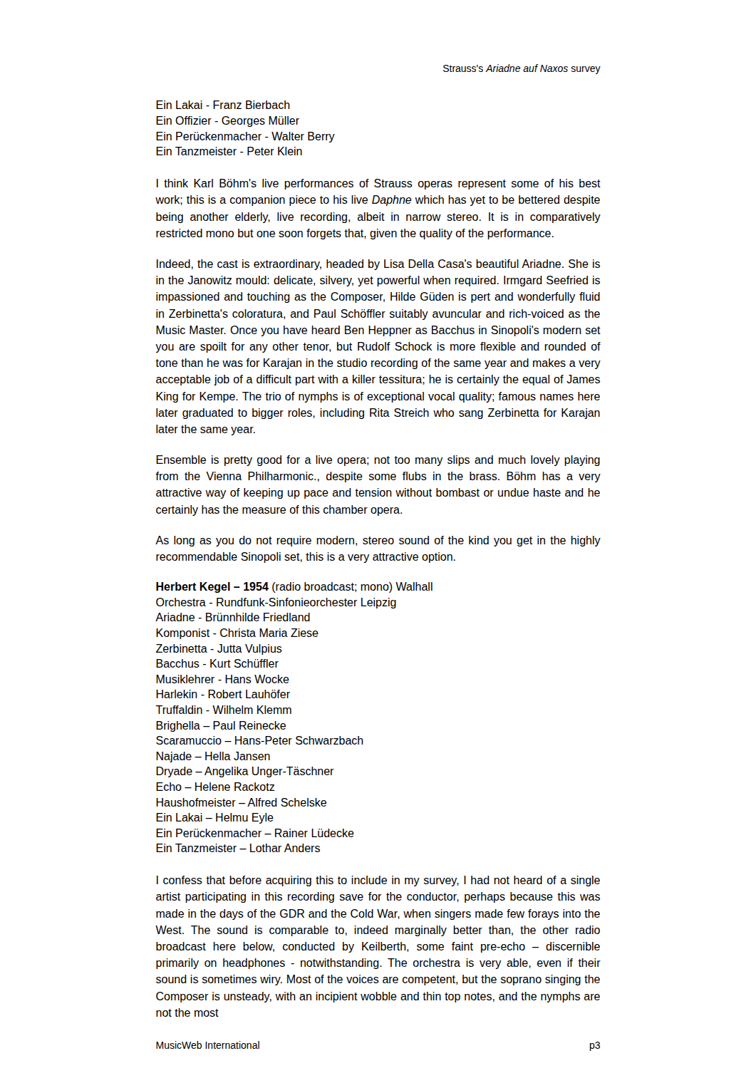Strauss's Ariadne auf Naxos survey
Ein Lakai - Franz Bierbach
Ein Offizier - Georges Müller
Ein Perückenmacher - Walter Berry
Ein Tanzmeister - Peter Klein
I think Karl Böhm's live performances of Strauss operas represent some of his best work; this is a companion piece to his live Daphne which has yet to be bettered despite being another elderly, live recording, albeit in narrow stereo. It is in comparatively restricted mono but one soon forgets that, given the quality of the performance.
Indeed, the cast is extraordinary, headed by Lisa Della Casa's beautiful Ariadne. She is in the Janowitz mould: delicate, silvery, yet powerful when required. Irmgard Seefried is impassioned and touching as the Composer, Hilde Güden is pert and wonderfully fluid in Zerbinetta's coloratura, and Paul Schöffler suitably avuncular and rich-voiced as the Music Master. Once you have heard Ben Heppner as Bacchus in Sinopoli's modern set you are spoilt for any other tenor, but Rudolf Schock is more flexible and rounded of tone than he was for Karajan in the studio recording of the same year and makes a very acceptable job of a difficult part with a killer tessitura; he is certainly the equal of James King for Kempe. The trio of nymphs is of exceptional vocal quality; famous names here later graduated to bigger roles, including Rita Streich who sang Zerbinetta for Karajan later the same year.
Ensemble is pretty good for a live opera; not too many slips and much lovely playing from the Vienna Philharmonic., despite some flubs in the brass. Böhm has a very attractive way of keeping up pace and tension without bombast or undue haste and he certainly has the measure of this chamber opera.
As long as you do not require modern, stereo sound of the kind you get in the highly recommendable Sinopoli set, this is a very attractive option.
Herbert Kegel – 1954 (radio broadcast; mono) Walhall
Orchestra - Rundfunk-Sinfonieorchester Leipzig
Ariadne - Brünnhilde Friedland
Komponist - Christa Maria Ziese
Zerbinetta - Jutta Vulpius
Bacchus - Kurt Schüffler
Musiklehrer - Hans Wocke
Harlekin - Robert Lauhöfer
Truffaldin - Wilhelm Klemm
Brighella – Paul Reinecke
Scaramuccio – Hans-Peter Schwarzbach
Najade – Hella Jansen
Dryade – Angelika Unger-Täschner
Echo – Helene Rackotz
Haushofmeister – Alfred Schelske
Ein Lakai – Helmu Eyle
Ein Perückenmacher – Rainer Lüdecke
Ein Tanzmeister – Lothar Anders
I confess that before acquiring this to include in my survey, I had not heard of a single artist participating in this recording save for the conductor, perhaps because this was made in the days of the GDR and the Cold War, when singers made few forays into the West. The sound is comparable to, indeed marginally better than, the other radio broadcast here below, conducted by Keilberth, some faint pre-echo – discernible primarily on headphones - notwithstanding. The orchestra is very able, even if their sound is sometimes wiry. Most of the voices are competent, but the soprano singing the Composer is unsteady, with an incipient wobble and thin top notes, and the nymphs are not the most
MusicWeb International p3